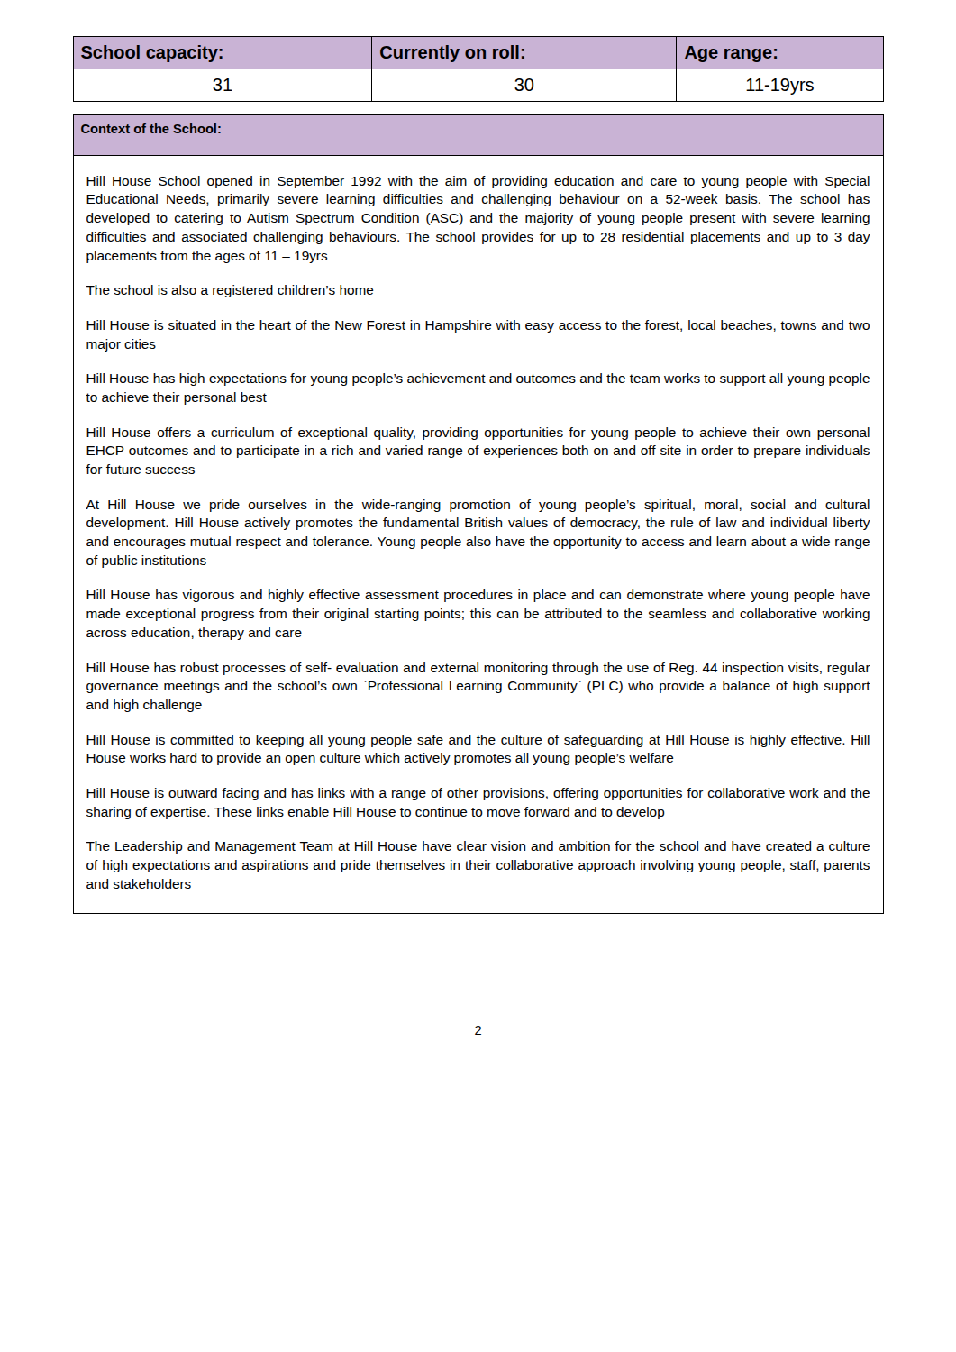| School capacity: | Currently on roll: | Age range: |
| 31 | 30 | 11-19yrs |
Context of the School:
Hill House School opened in September 1992 with the aim of providing education and care to young people with Special Educational Needs, primarily severe learning difficulties and challenging behaviour on a 52-week basis. The school has developed to catering to Autism Spectrum Condition (ASC) and the majority of young people present with severe learning difficulties and associated challenging behaviours. The school provides for up to 28 residential placements and up to 3 day placements from the ages of 11 – 19yrs
The school is also a registered children’s home
Hill House is situated in the heart of the New Forest in Hampshire with easy access to the forest, local beaches, towns and two major cities
Hill House has high expectations for young people’s achievement and outcomes and the team works to support all young people to achieve their personal best
Hill House offers a curriculum of exceptional quality, providing opportunities for young people to achieve their own personal EHCP outcomes and to participate in a rich and varied range of experiences both on and off site in order to prepare individuals for future success
At Hill House we pride ourselves in the wide-ranging promotion of young people’s spiritual, moral, social and cultural development. Hill House actively promotes the fundamental British values of democracy, the rule of law and individual liberty and encourages mutual respect and tolerance. Young people also have the opportunity to access and learn about a wide range of public institutions
Hill House has vigorous and highly effective assessment procedures in place and can demonstrate where young people have made exceptional progress from their original starting points; this can be attributed to the seamless and collaborative working across education, therapy and care
Hill House has robust processes of self- evaluation and external monitoring through the use of Reg. 44 inspection visits, regular governance meetings and the school’s own `Professional Learning Community` (PLC) who provide a balance of high support and high challenge
Hill House is committed to keeping all young people safe and the culture of safeguarding at Hill House is highly effective. Hill House works hard to provide an open culture which actively promotes all young people’s welfare
Hill House is outward facing and has links with a range of other provisions, offering opportunities for collaborative work and the sharing of expertise. These links enable Hill House to continue to move forward and to develop
The Leadership and Management Team at Hill House have clear vision and ambition for the school and have created a culture of high expectations and aspirations and pride themselves in their collaborative approach involving young people, staff, parents and stakeholders
2